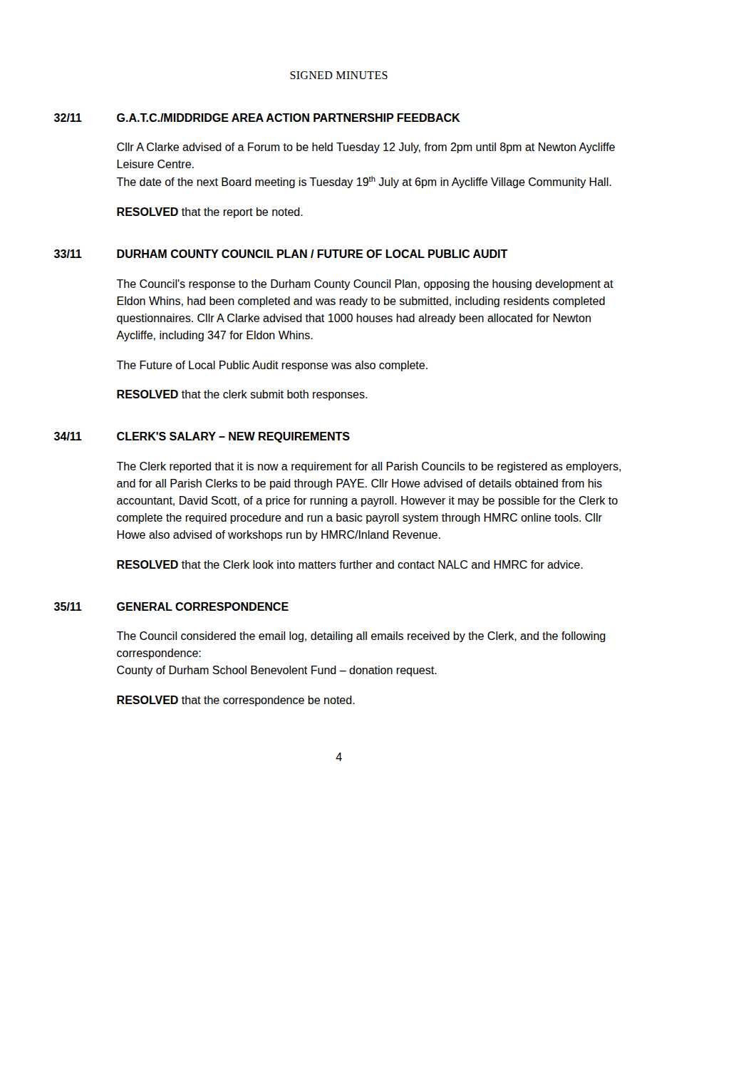SIGNED MINUTES
32/11
G.A.T.C./Middridge Area Action Partnership Feedback
Cllr A Clarke advised of a Forum to be held Tuesday 12 July, from 2pm until 8pm at Newton Aycliffe Leisure Centre.
The date of the next Board meeting is Tuesday 19th July at 6pm in Aycliffe Village Community Hall.
RESOLVED that the report be noted.
33/11
Durham County Council Plan / Future of Local Public Audit
The Council's response to the Durham County Council Plan, opposing the housing development at Eldon Whins, had been completed and was ready to be submitted, including residents completed questionnaires. Cllr A Clarke advised that 1000 houses had already been allocated for Newton Aycliffe, including 347 for Eldon Whins.
The Future of Local Public Audit response was also complete.
RESOLVED that the clerk submit both responses.
34/11
Clerk's Salary – New Requirements
The Clerk reported that it is now a requirement for all Parish Councils to be registered as employers, and for all Parish Clerks to be paid through PAYE. Cllr Howe advised of details obtained from his accountant, David Scott, of a price for running a payroll. However it may be possible for the Clerk to complete the required procedure and run a basic payroll system through HMRC online tools. Cllr Howe also advised of workshops run by HMRC/Inland Revenue.
RESOLVED that the Clerk look into matters further and contact NALC and HMRC for advice.
35/11
General Correspondence
The Council considered the email log, detailing all emails received by the Clerk, and the following correspondence:
County of Durham School Benevolent Fund – donation request.
RESOLVED that the correspondence be noted.
4